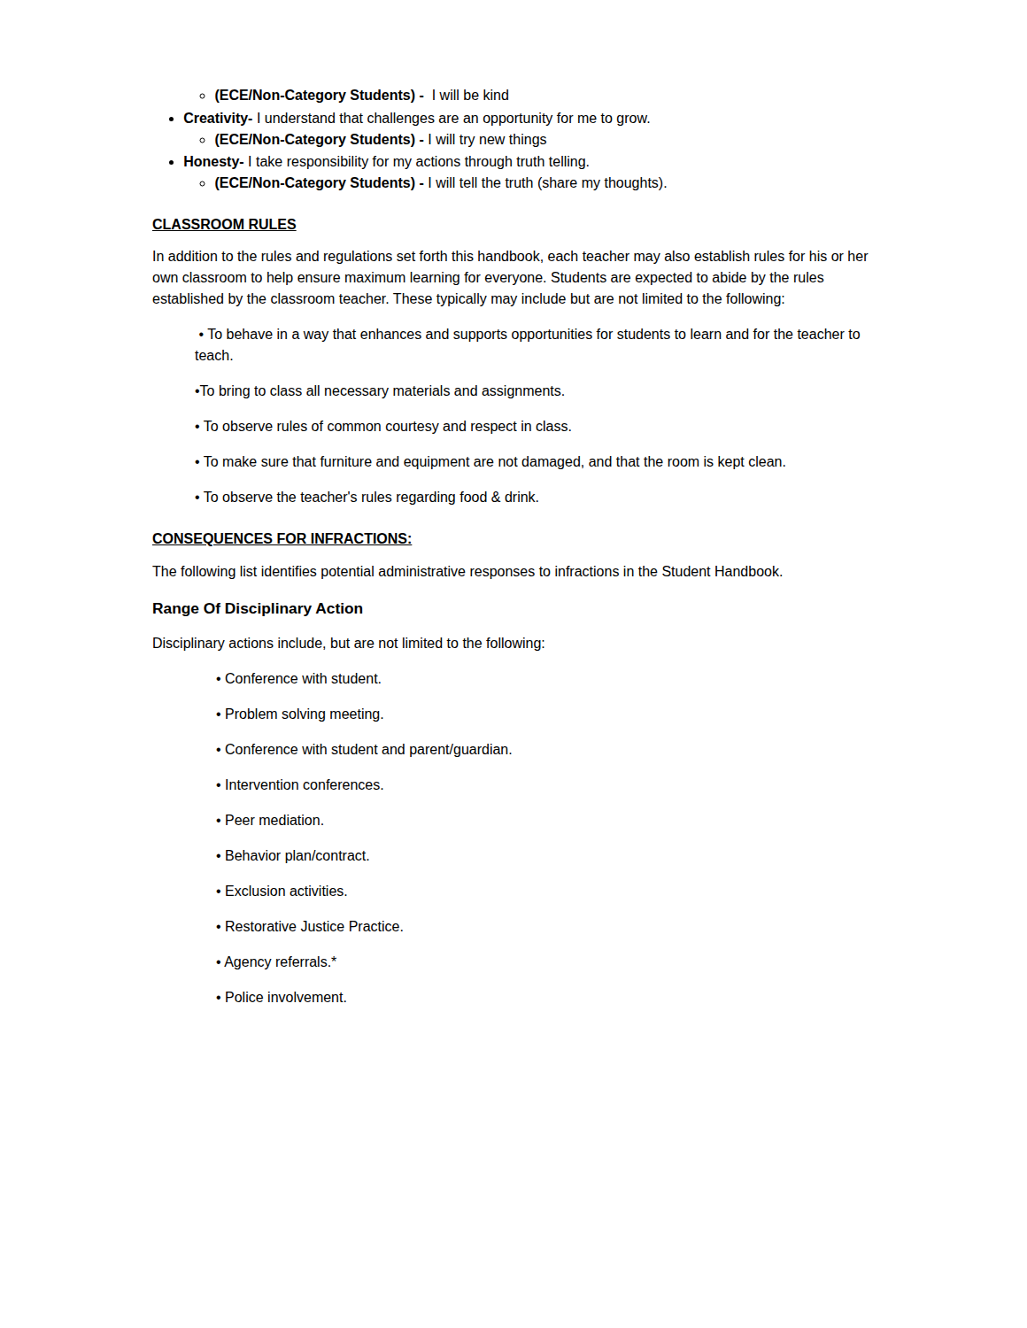(ECE/Non-Category Students) - I will be kind
Creativity- I understand that challenges are an opportunity for me to grow.
(ECE/Non-Category Students) - I will try new things
Honesty- I take responsibility for my actions through truth telling.
(ECE/Non-Category Students) - I will tell the truth (share my thoughts).
CLASSROOM RULES
In addition to the rules and regulations set forth this handbook, each teacher may also establish rules for his or her own classroom to help ensure maximum learning for everyone. Students are expected to abide by the rules established by the classroom teacher. These typically may include but are not limited to the following:
• To behave in a way that enhances and supports opportunities for students to learn and for the teacher to teach.
•To bring to class all necessary materials and assignments.
• To observe rules of common courtesy and respect in class.
• To make sure that furniture and equipment are not damaged, and that the room is kept clean.
• To observe the teacher's rules regarding food & drink.
CONSEQUENCES FOR INFRACTIONS:
The following list identifies potential administrative responses to infractions in the Student Handbook.
Range Of Disciplinary Action
Disciplinary actions include, but are not limited to the following:
• Conference with student.
• Problem solving meeting.
• Conference with student and parent/guardian.
• Intervention conferences.
• Peer mediation.
• Behavior plan/contract.
• Exclusion activities.
• Restorative Justice Practice.
• Agency referrals.*
• Police involvement.